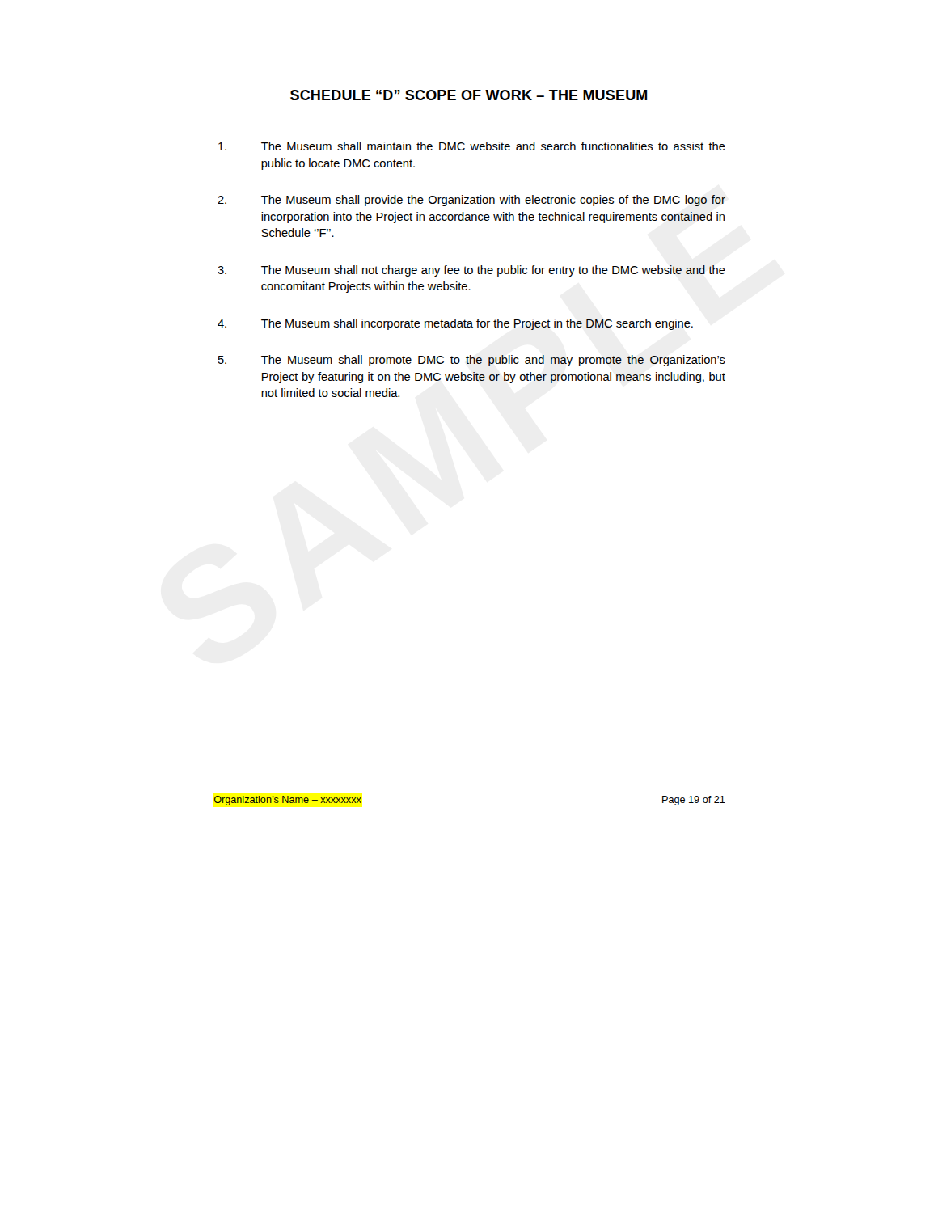SAMPLE
SCHEDULE “D” SCOPE OF WORK – THE MUSEUM
The Museum shall maintain the DMC website and search functionalities to assist the public to locate DMC content.
The Museum shall provide the Organization with electronic copies of the DMC logo for incorporation into the Project in accordance with the technical requirements contained in Schedule ‘’F’’.
The Museum shall not charge any fee to the public for entry to the DMC website and the concomitant Projects within the website.
The Museum shall incorporate metadata for the Project in the DMC search engine.
The Museum shall promote DMC to the public and may promote the Organization’s Project by featuring it on the DMC website or by other promotional means including, but not limited to social media.
Organization’s Name – xxxxxxxx Page 19 of 21